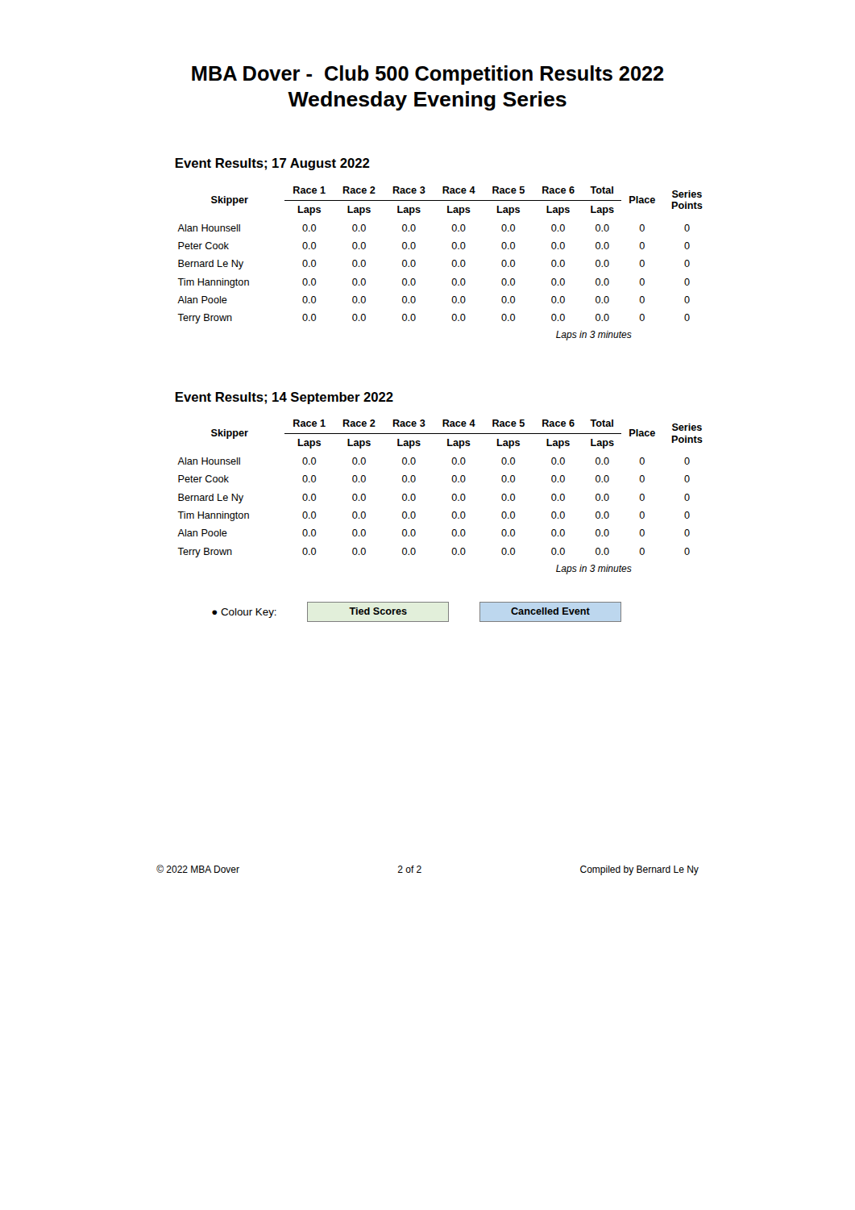MBA Dover - Club 500 Competition Results 2022 Wednesday Evening Series
Event Results; 17 August 2022
| Skipper | Race 1 | Race 2 | Race 3 | Race 4 | Race 5 | Race 6 | Total | Place | Series Points |
| --- | --- | --- | --- | --- | --- | --- | --- | --- | --- |
| Laps | Laps | Laps | Laps | Laps | Laps | Laps |
| Alan Hounsell | 0.0 | 0.0 | 0.0 | 0.0 | 0.0 | 0.0 | 0.0 | 0 | 0 |
| Peter Cook | 0.0 | 0.0 | 0.0 | 0.0 | 0.0 | 0.0 | 0.0 | 0 | 0 |
| Bernard Le Ny | 0.0 | 0.0 | 0.0 | 0.0 | 0.0 | 0.0 | 0.0 | 0 | 0 |
| Tim Hannington | 0.0 | 0.0 | 0.0 | 0.0 | 0.0 | 0.0 | 0.0 | 0 | 0 |
| Alan Poole | 0.0 | 0.0 | 0.0 | 0.0 | 0.0 | 0.0 | 0.0 | 0 | 0 |
| Terry Brown | 0.0 | 0.0 | 0.0 | 0.0 | 0.0 | 0.0 | 0.0 | 0 | 0 |
Laps in 3 minutes
Event Results; 14 September 2022
| Skipper | Race 1 | Race 2 | Race 3 | Race 4 | Race 5 | Race 6 | Total | Place | Series Points |
| --- | --- | --- | --- | --- | --- | --- | --- | --- | --- |
| Laps | Laps | Laps | Laps | Laps | Laps | Laps |
| Alan Hounsell | 0.0 | 0.0 | 0.0 | 0.0 | 0.0 | 0.0 | 0.0 | 0 | 0 |
| Peter Cook | 0.0 | 0.0 | 0.0 | 0.0 | 0.0 | 0.0 | 0.0 | 0 | 0 |
| Bernard Le Ny | 0.0 | 0.0 | 0.0 | 0.0 | 0.0 | 0.0 | 0.0 | 0 | 0 |
| Tim Hannington | 0.0 | 0.0 | 0.0 | 0.0 | 0.0 | 0.0 | 0.0 | 0 | 0 |
| Alan Poole | 0.0 | 0.0 | 0.0 | 0.0 | 0.0 | 0.0 | 0.0 | 0 | 0 |
| Terry Brown | 0.0 | 0.0 | 0.0 | 0.0 | 0.0 | 0.0 | 0.0 | 0 | 0 |
Laps in 3 minutes
● Colour Key: Tied Scores Cancelled Event
© 2022 MBA Dover
2 of 2
Compiled by Bernard Le Ny